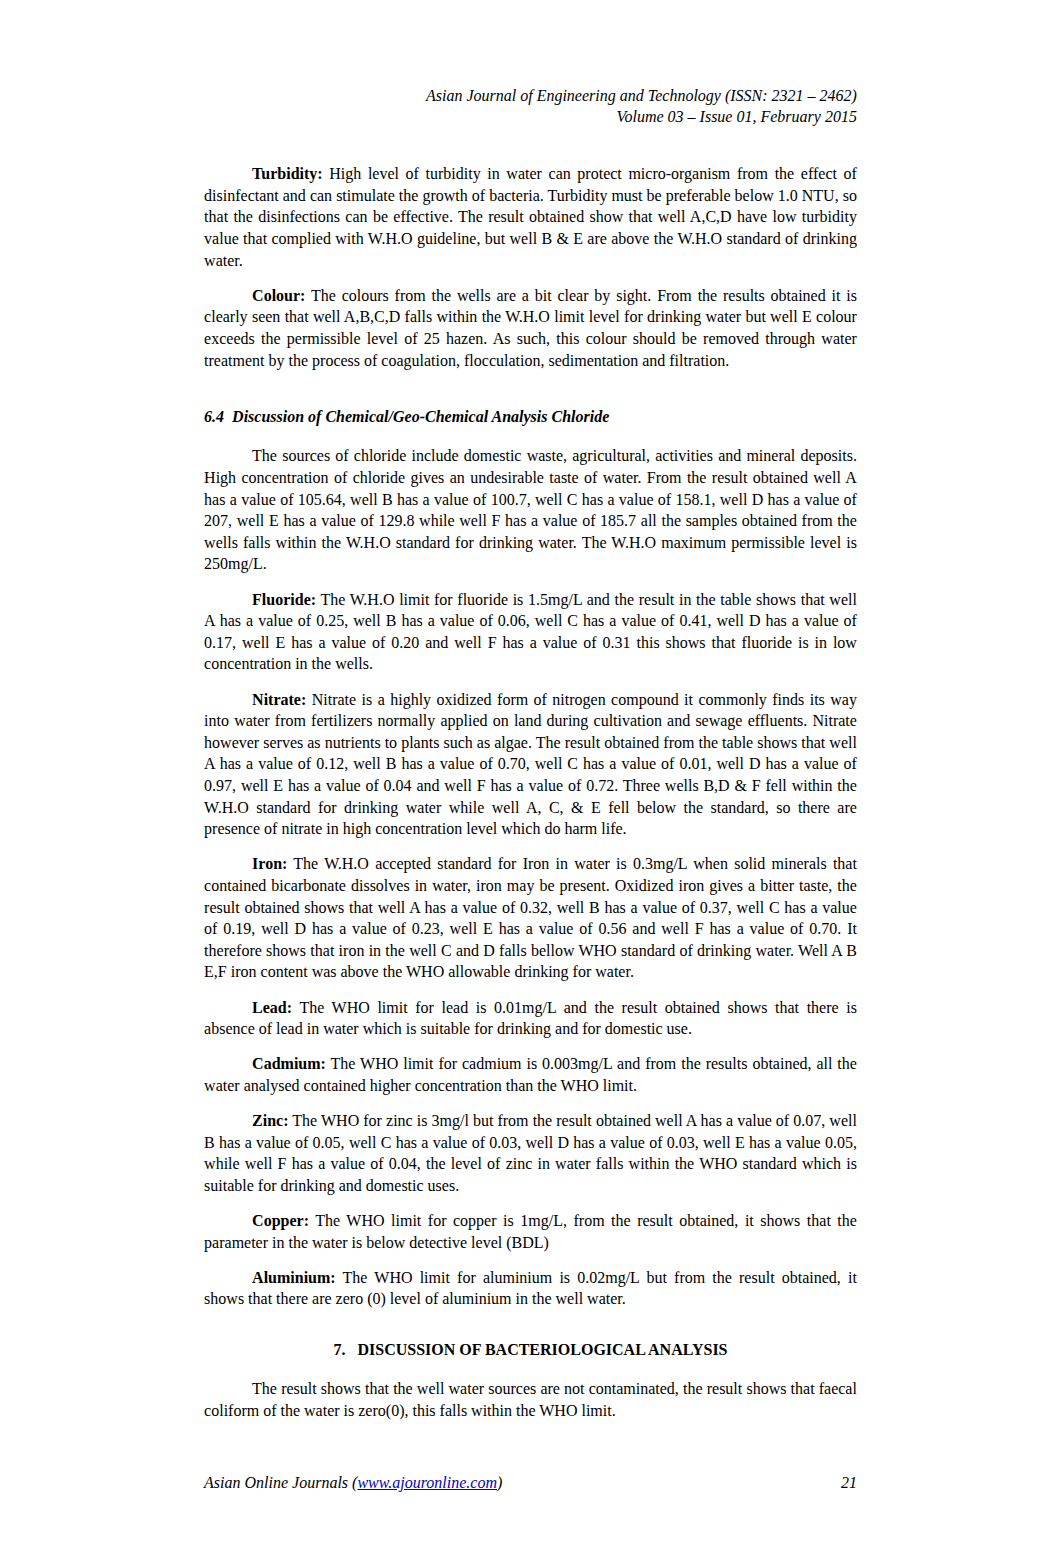Asian Journal of Engineering and Technology (ISSN: 2321 – 2462)
Volume 03 – Issue 01, February 2015
Turbidity: High level of turbidity in water can protect micro-organism from the effect of disinfectant and can stimulate the growth of bacteria. Turbidity must be preferable below 1.0 NTU, so that the disinfections can be effective. The result obtained show that well A,C,D have low turbidity value that complied with W.H.O guideline, but well B & E are above the W.H.O standard of drinking water.
Colour: The colours from the wells are a bit clear by sight. From the results obtained it is clearly seen that well A,B,C,D falls within the W.H.O limit level for drinking water but well E colour exceeds the permissible level of 25 hazen. As such, this colour should be removed through water treatment by the process of coagulation, flocculation, sedimentation and filtration.
6.4 Discussion of Chemical/Geo-Chemical Analysis Chloride
The sources of chloride include domestic waste, agricultural, activities and mineral deposits. High concentration of chloride gives an undesirable taste of water. From the result obtained well A has a value of 105.64, well B has a value of 100.7, well C has a value of 158.1, well D has a value of 207, well E has a value of 129.8 while well F has a value of 185.7 all the samples obtained from the wells falls within the W.H.O standard for drinking water. The W.H.O maximum permissible level is 250mg/L.
Fluoride: The W.H.O limit for fluoride is 1.5mg/L and the result in the table shows that well A has a value of 0.25, well B has a value of 0.06, well C has a value of 0.41, well D has a value of 0.17, well E has a value of 0.20 and well F has a value of 0.31 this shows that fluoride is in low concentration in the wells.
Nitrate: Nitrate is a highly oxidized form of nitrogen compound it commonly finds its way into water from fertilizers normally applied on land during cultivation and sewage effluents. Nitrate however serves as nutrients to plants such as algae. The result obtained from the table shows that well A has a value of 0.12, well B has a value of 0.70, well C has a value of 0.01, well D has a value of 0.97, well E has a value of 0.04 and well F has a value of 0.72. Three wells B,D & F fell within the W.H.O standard for drinking water while well A, C, & E fell below the standard, so there are presence of nitrate in high concentration level which do harm life.
Iron: The W.H.O accepted standard for Iron in water is 0.3mg/L when solid minerals that contained bicarbonate dissolves in water, iron may be present. Oxidized iron gives a bitter taste, the result obtained shows that well A has a value of 0.32, well B has a value of 0.37, well C has a value of 0.19, well D has a value of 0.23, well E has a value of 0.56 and well F has a value of 0.70. It therefore shows that iron in the well C and D falls bellow WHO standard of drinking water. Well A B E,F iron content was above the WHO allowable drinking for water.
Lead: The WHO limit for lead is 0.01mg/L and the result obtained shows that there is absence of lead in water which is suitable for drinking and for domestic use.
Cadmium: The WHO limit for cadmium is 0.003mg/L and from the results obtained, all the water analysed contained higher concentration than the WHO limit.
Zinc: The WHO for zinc is 3mg/l but from the result obtained well A has a value of 0.07, well B has a value of 0.05, well C has a value of 0.03, well D has a value of 0.03, well E has a value 0.05, while well F has a value of 0.04, the level of zinc in water falls within the WHO standard which is suitable for drinking and domestic uses.
Copper: The WHO limit for copper is 1mg/L, from the result obtained, it shows that the parameter in the water is below detective level (BDL)
Aluminium: The WHO limit for aluminium is 0.02mg/L but from the result obtained, it shows that there are zero (0) level of aluminium in the well water.
7. Discussion of Bacteriological Analysis
The result shows that the well water sources are not contaminated, the result shows that faecal coliform of the water is zero(0), this falls within the WHO limit.
Asian Online Journals (www.ajouronline.com) 21